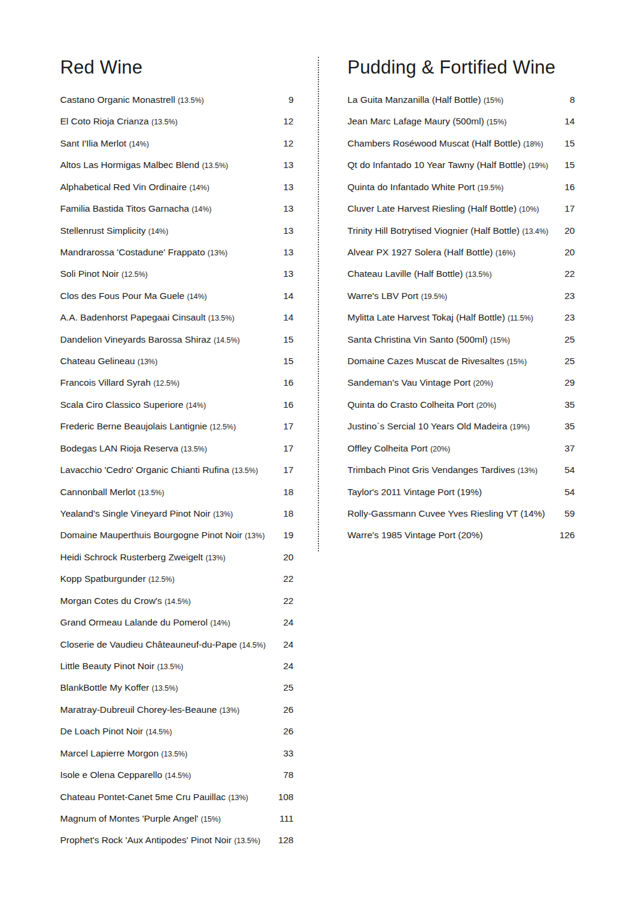Red Wine
Castano Organic Monastrell (13.5%) 9
El Coto Rioja Crianza (13.5%) 12
Sant I'Ilia Merlot (14%) 12
Altos Las Hormigas Malbec Blend (13.5%) 13
Alphabetical Red Vin Ordinaire (14%) 13
Familia Bastida Titos Garnacha (14%) 13
Stellenrust Simplicity (14%) 13
Mandrarossa 'Costadune' Frappato (13%) 13
Soli Pinot Noir (12.5%) 13
Clos des Fous Pour Ma Guele (14%) 14
A.A. Badenhorst Papegaai Cinsault (13.5%) 14
Dandelion Vineyards Barossa Shiraz (14.5%) 15
Chateau Gelineau (13%) 15
Francois Villard Syrah (12.5%) 16
Scala Ciro Classico Superiore (14%) 16
Frederic Berne Beaujolais Lantignie (12.5%) 17
Bodegas LAN Rioja Reserva (13.5%) 17
Lavacchio 'Cedro' Organic Chianti Rufina (13.5%) 17
Cannonball Merlot (13.5%) 18
Yealand's Single Vineyard Pinot Noir (13%) 18
Domaine Mauperthuis Bourgogne Pinot Noir (13%) 19
Heidi Schrock Rusterberg Zweigelt (13%) 20
Kopp Spatburgunder (12.5%) 22
Morgan Cotes du Crow's (14.5%) 22
Grand Ormeau Lalande du Pomerol (14%) 24
Closerie de Vaudieu Châteauneuf-du-Pape (14.5%) 24
Little Beauty Pinot Noir (13.5%) 24
BlankBottle My Koffer (13.5%) 25
Maratray-Dubreuil Chorey-les-Beaune (13%) 26
De Loach Pinot Noir (14.5%) 26
Marcel Lapierre Morgon (13.5%) 33
Isole e Olena Cepparello (14.5%) 78
Chateau Pontet-Canet 5me Cru Pauillac (13%) 108
Magnum of Montes 'Purple Angel' (15%) 111
Prophet's Rock 'Aux Antipodes' Pinot Noir (13.5%) 128
Pudding & Fortified Wine
La Guita Manzanilla (Half Bottle) (15%) 8
Jean Marc Lafage Maury (500ml) (15%) 14
Chambers Roséwood Muscat (Half Bottle) (18%) 15
Qt do Infantado 10 Year Tawny (Half Bottle) (19%) 15
Quinta do Infantado White Port (19.5%) 16
Cluver Late Harvest Riesling (Half Bottle) (10%) 17
Trinity Hill Botrytised Viognier (Half Bottle) (13.4%) 20
Alvear PX 1927 Solera (Half Bottle) (16%) 20
Chateau Laville (Half Bottle) (13.5%) 22
Warre's LBV Port (19.5%) 23
Mylitta Late Harvest Tokaj (Half Bottle) (11.5%) 23
Santa Christina Vin Santo (500ml) (15%) 25
Domaine Cazes Muscat de Rivesaltes (15%) 25
Sandeman's Vau Vintage Port (20%) 29
Quinta do Crasto Colheita Port (20%) 35
Justino`s Sercial 10 Years Old Madeira (19%) 35
Offley Colheita Port (20%) 37
Trimbach Pinot Gris Vendanges Tardives (13%) 54
Taylor's 2011 Vintage Port (19%) 54
Rolly-Gassmann Cuvee Yves Riesling VT (14%) 59
Warre's 1985 Vintage Port (20%) 126